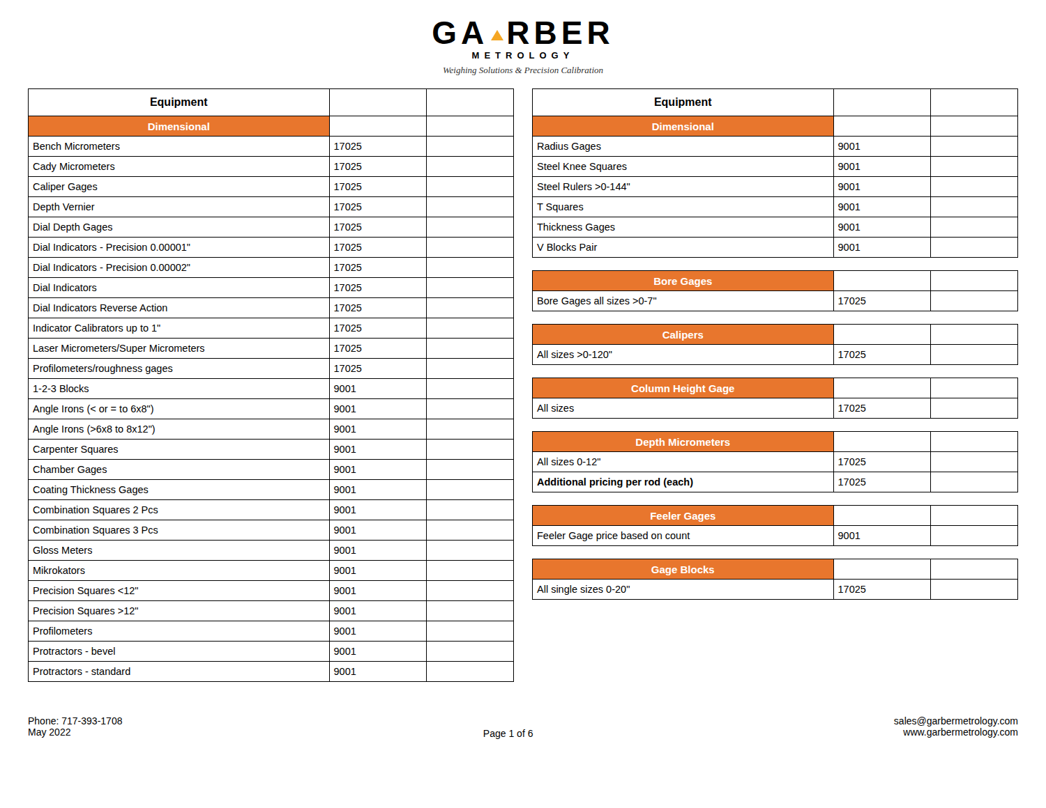GA RBER
METROLOGY
Weighing Solutions & Precision Calibration
| Equipment | | |
| --- | --- | --- |
| Dimensional | | |
| Bench Micrometers | 17025 | |
| Cady Micrometers | 17025 | |
| Caliper Gages | 17025 | |
| Depth Vernier | 17025 | |
| Dial Depth Gages | 17025 | |
| Dial Indicators - Precision 0.00001" | 17025 | |
| Dial Indicators - Precision 0.00002" | 17025 | |
| Dial Indicators | 17025 | |
| Dial Indicators Reverse Action | 17025 | |
| Indicator Calibrators up to 1" | 17025 | |
| Laser Micrometers/Super Micrometers | 17025 | |
| Profilometers/roughness gages | 17025 | |
| 1-2-3 Blocks | 9001 | |
| Angle Irons (< or = to 6x8") | 9001 | |
| Angle Irons (>6x8 to 8x12") | 9001 | |
| Carpenter Squares | 9001 | |
| Chamber Gages | 9001 | |
| Coating Thickness Gages | 9001 | |
| Combination Squares 2 Pcs | 9001 | |
| Combination Squares 3 Pcs | 9001 | |
| Gloss Meters | 9001 | |
| Mikrokators | 9001 | |
| Precision Squares <12" | 9001 | |
| Precision Squares >12" | 9001 | |
| Profilometers | 9001 | |
| Protractors - bevel | 9001 | |
| Protractors - standard | 9001 | |
| Equipment | | |
| --- | --- | --- |
| Dimensional | | |
| Radius Gages | 9001 | |
| Steel Knee Squares | 9001 | |
| Steel Rulers >0-144" | 9001 | |
| T Squares | 9001 | |
| Thickness Gages | 9001 | |
| V Blocks Pair | 9001 | |
| Bore Gages | | |
| Bore Gages all sizes >0-7" | 17025 | |
| Calipers | | |
| All sizes >0-120" | 17025 | |
| Column Height Gage | | |
| All sizes | 17025 | |
| Depth Micrometers | | |
| All sizes 0-12" | 17025 | |
| Additional pricing per rod (each) | 17025 | |
| Feeler Gages | | |
| Feeler Gage price based on count | 9001 | |
| Gage Blocks | | |
| All single sizes 0-20" | 17025 | |
Phone: 717-393-1708
May 2022
Page 1 of 6
sales@garbermetrology.com
www.garbermetrology.com